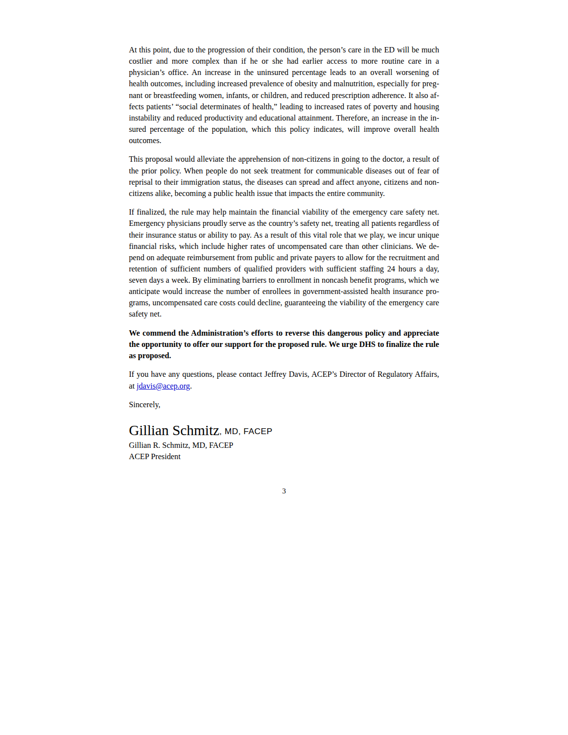At this point, due to the progression of their condition, the person’s care in the ED will be much costlier and more complex than if he or she had earlier access to more routine care in a physician’s office. An increase in the uninsured percentage leads to an overall worsening of health outcomes, including increased prevalence of obesity and malnutrition, especially for pregnant or breastfeeding women, infants, or children, and reduced prescription adherence. It also affects patients’ “social determinates of health,” leading to increased rates of poverty and housing instability and reduced productivity and educational attainment. Therefore, an increase in the insured percentage of the population, which this policy indicates, will improve overall health outcomes.
This proposal would alleviate the apprehension of non-citizens in going to the doctor, a result of the prior policy. When people do not seek treatment for communicable diseases out of fear of reprisal to their immigration status, the diseases can spread and affect anyone, citizens and non-citizens alike, becoming a public health issue that impacts the entire community.
If finalized, the rule may help maintain the financial viability of the emergency care safety net. Emergency physicians proudly serve as the country’s safety net, treating all patients regardless of their insurance status or ability to pay. As a result of this vital role that we play, we incur unique financial risks, which include higher rates of uncompensated care than other clinicians. We depend on adequate reimbursement from public and private payers to allow for the recruitment and retention of sufficient numbers of qualified providers with sufficient staffing 24 hours a day, seven days a week. By eliminating barriers to enrollment in noncash benefit programs, which we anticipate would increase the number of enrollees in government-assisted health insurance programs, uncompensated care costs could decline, guaranteeing the viability of the emergency care safety net.
We commend the Administration’s efforts to reverse this dangerous policy and appreciate the opportunity to offer our support for the proposed rule. We urge DHS to finalize the rule as proposed.
If you have any questions, please contact Jeffrey Davis, ACEP’s Director of Regulatory Affairs, at jdavis@acep.org.
Sincerely,
Gillian Schmitz, MD, FACEP
Gillian R. Schmitz, MD, FACEP
ACEP President
3